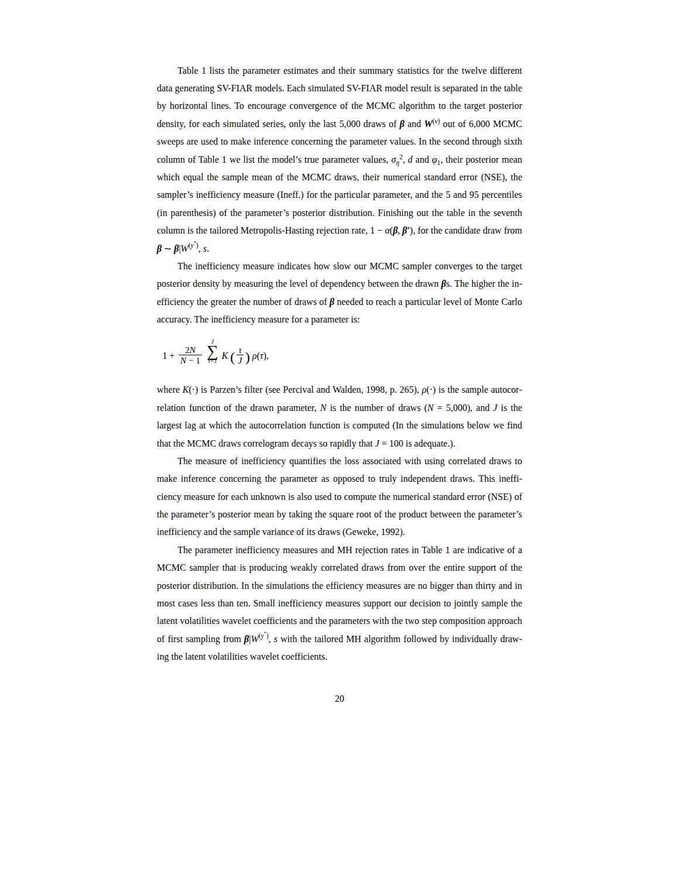Table 1 lists the parameter estimates and their summary statistics for the twelve different data generating SV-FIAR models. Each simulated SV-FIAR model result is separated in the table by horizontal lines. To encourage convergence of the MCMC algorithm to the target posterior density, for each simulated series, only the last 5,000 draws of β and W(v) out of 6,000 MCMC sweeps are used to make inference concerning the parameter values. In the second through sixth column of Table 1 we list the model’s true parameter values, ση2, d and φ1, their posterior mean which equal the sample mean of the MCMC draws, their numerical standard error (NSE), the sampler’s inefficiency measure (Ineff.) for the particular parameter, and the 5 and 95 percentiles (in parenthesis) of the parameter’s posterior distribution. Finishing out the table in the seventh column is the tailored Metropolis-Hasting rejection rate, 1 − α(β, β′), for the candidate draw from β ∼ β|W(y*), s.
The inefficiency measure indicates how slow our MCMC sampler converges to the target posterior density by measuring the level of dependency between the drawn βs. The higher the inefficiency the greater the number of draws of β needed to reach a particular level of Monte Carlo accuracy. The inefficiency measure for a parameter is:
1 + 2N N − 1 J∑τ=1 K (τJ) ρ(τ),
where K(·) is Parzen’s filter (see Percival and Walden, 1998, p. 265), ρ(·) is the sample autocorrelation function of the drawn parameter, N is the number of draws (N = 5,000), and J is the largest lag at which the autocorrelation function is computed (In the simulations below we find that the MCMC draws correlogram decays so rapidly that J = 100 is adequate.).
The measure of inefficiency quantifies the loss associated with using correlated draws to make inference concerning the parameter as opposed to truly independent draws. This inefficiency measure for each unknown is also used to compute the numerical standard error (NSE) of the parameter’s posterior mean by taking the square root of the product between the parameter’s inefficiency and the sample variance of its draws (Geweke, 1992).
The parameter inefficiency measures and MH rejection rates in Table 1 are indicative of a MCMC sampler that is producing weakly correlated draws from over the entire support of the posterior distribution. In the simulations the efficiency measures are no bigger than thirty and in most cases less than ten. Small inefficiency measures support our decision to jointly sample the latent volatilities wavelet coefficients and the parameters with the two step composition approach of first sampling from β|W(y*), s with the tailored MH algorithm followed by individually drawing the latent volatilities wavelet coefficients.
20